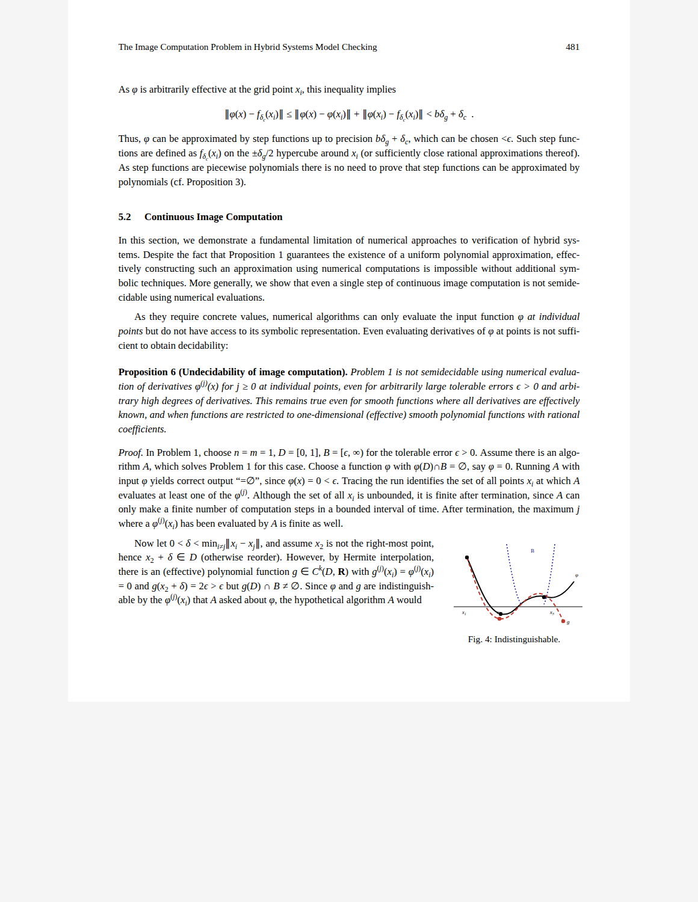The Image Computation Problem in Hybrid Systems Model Checking 481
As φ is arbitrarily effective at the grid point xi, this inequality implies
∥φ(x) − fδc(xi)∥ ≤ ∥φ(x) − φ(xi)∥ + ∥φ(xi) − fδc(xi)∥ < bδg + δc .
Thus, φ can be approximated by step functions up to precision bδg + δc, which can be chosen <ϵ. Such step functions are defined as fδc(xi) on the ±δg/2 hypercube around xi (or sufficiently close rational approximations thereof). As step functions are piecewise polynomials there is no need to prove that step functions can be approximated by polynomials (cf. Proposition 3).
5.2 Continuous Image Computation
In this section, we demonstrate a fundamental limitation of numerical approaches to verification of hybrid systems. Despite the fact that Proposition 1 guarantees the existence of a uniform polynomial approximation, effectively constructing such an approximation using numerical computations is impossible without additional symbolic techniques. More generally, we show that even a single step of continuous image computation is not semidecidable using numerical evaluations.
As they require concrete values, numerical algorithms can only evaluate the input function φ at individual points but do not have access to its symbolic representation. Even evaluating derivatives of φ at points is not sufficient to obtain decidability:
Proposition 6 (Undecidability of image computation). Problem 1 is not semidecidable using numerical evaluation of derivatives φ(j)(x) for j ≥ 0 at individual points, even for arbitrarily large tolerable errors ϵ > 0 and arbitrary high degrees of derivatives. This remains true even for smooth functions where all derivatives are effectively known, and when functions are restricted to one-dimensional (effective) smooth polynomial functions with rational coefficients.
Proof. In Problem 1, choose n = m = 1, D = [0, 1], B = [ϵ, ∞) for the tolerable error ϵ > 0. Assume there is an algorithm A, which solves Problem 1 for this case. Choose a function φ with φ(D)∩B = ∅, say φ = 0. Running A with input φ yields correct output “=∅”, since φ(x) = 0 < ϵ. Tracing the run identifies the set of all points xi at which A evaluates at least one of the φ(j). Although the set of all xi is unbounded, it is finite after termination, since A can only make a finite number of computation steps in a bounded interval of time. After termination, the maximum j where a φ(j)(xi) has been evaluated by A is finite as well.
B φ g x1 x2 x3
Fig. 4: Indistinguishable.
Now let 0 < δ < mini≠j∥xi − xj∥, and assume x2 is not the right-most point, hence x2 + δ ∈ D (otherwise reorder). However, by Hermite interpolation, there is an (effective) polynomial function g ∈ Ck(D, R) with g(j)(xi) = φ(j)(xi) = 0 and g(x2 + δ) = 2ϵ > ϵ but g(D) ∩ B ≠ ∅. Since φ and g are indistinguishable by the φ(j)(xi) that A asked about φ, the hypothetical algorithm A would